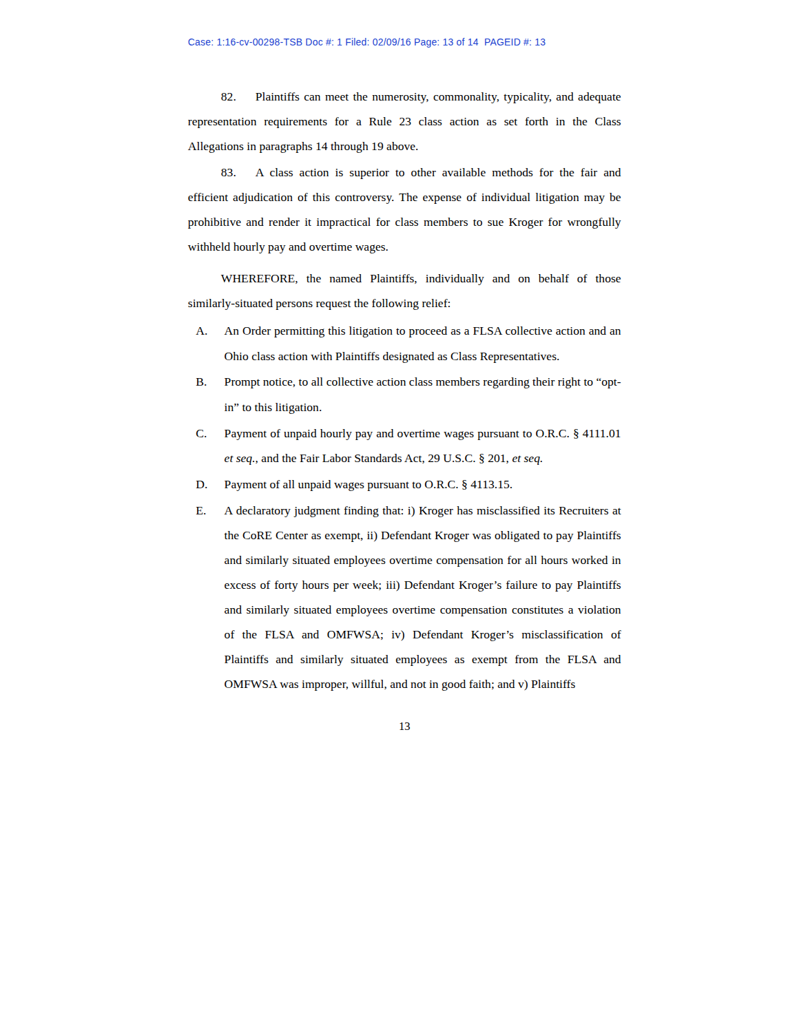Case: 1:16-cv-00298-TSB Doc #: 1 Filed: 02/09/16 Page: 13 of 14 PAGEID #: 13
82. Plaintiffs can meet the numerosity, commonality, typicality, and adequate representation requirements for a Rule 23 class action as set forth in the Class Allegations in paragraphs 14 through 19 above.
83. A class action is superior to other available methods for the fair and efficient adjudication of this controversy. The expense of individual litigation may be prohibitive and render it impractical for class members to sue Kroger for wrongfully withheld hourly pay and overtime wages.
WHEREFORE, the named Plaintiffs, individually and on behalf of those similarly-situated persons request the following relief:
A. An Order permitting this litigation to proceed as a FLSA collective action and an Ohio class action with Plaintiffs designated as Class Representatives.
B. Prompt notice, to all collective action class members regarding their right to “opt-in” to this litigation.
C. Payment of unpaid hourly pay and overtime wages pursuant to O.R.C. § 4111.01 et seq., and the Fair Labor Standards Act, 29 U.S.C. § 201, et seq.
D. Payment of all unpaid wages pursuant to O.R.C. § 4113.15.
E. A declaratory judgment finding that: i) Kroger has misclassified its Recruiters at the CoRE Center as exempt, ii) Defendant Kroger was obligated to pay Plaintiffs and similarly situated employees overtime compensation for all hours worked in excess of forty hours per week; iii) Defendant Kroger’s failure to pay Plaintiffs and similarly situated employees overtime compensation constitutes a violation of the FLSA and OMFWSA; iv) Defendant Kroger’s misclassification of Plaintiffs and similarly situated employees as exempt from the FLSA and OMFWSA was improper, willful, and not in good faith; and v) Plaintiffs
13